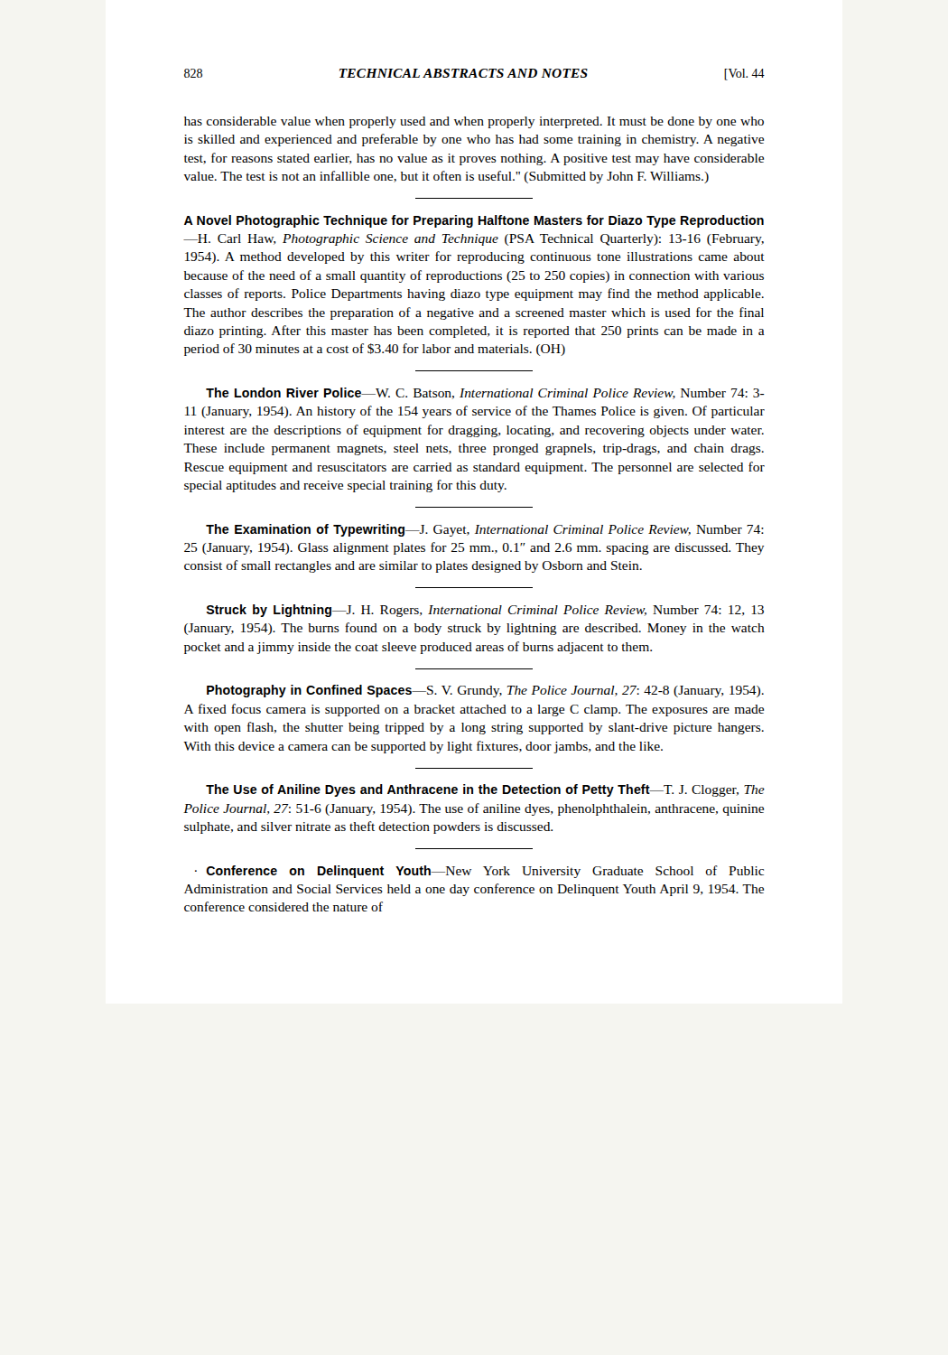828 TECHNICAL ABSTRACTS AND NOTES [Vol. 44
has considerable value when properly used and when properly interpreted. It must be done by one who is skilled and experienced and preferable by one who has had some training in chemistry. A negative test, for reasons stated earlier, has no value as it proves nothing. A positive test may have considerable value. The test is not an infallible one, but it often is useful.'' (Submitted by John F. Williams.)
A Novel Photographic Technique for Preparing Halftone Masters for Diazo Type Reproduction—H. Carl Haw, Photographic Science and Technique (PSA Technical Quarterly): 13-16 (February, 1954). A method developed by this writer for reproducing continuous tone illustrations came about because of the need of a small quantity of reproductions (25 to 250 copies) in connection with various classes of reports. Police Departments having diazo type equipment may find the method applicable. The author describes the preparation of a negative and a screened master which is used for the final diazo printing. After this master has been completed, it is reported that 250 prints can be made in a period of 30 minutes at a cost of $3.40 for labor and materials. (OH)
The London River Police—W. C. Batson, International Criminal Police Review, Number 74: 3-11 (January, 1954). An history of the 154 years of service of the Thames Police is given. Of particular interest are the descriptions of equipment for dragging, locating, and recovering objects under water. These include permanent magnets, steel nets, three pronged grapnels, trip-drags, and chain drags. Rescue equipment and resuscitators are carried as standard equipment. The personnel are selected for special aptitudes and receive special training for this duty.
The Examination of Typewriting—J. Gayet, International Criminal Police Review, Number 74: 25 (January, 1954). Glass alignment plates for 25 mm., 0.1″ and 2.6 mm. spacing are discussed. They consist of small rectangles and are similar to plates designed by Osborn and Stein.
Struck by Lightning—J. H. Rogers, International Criminal Police Review, Number 74: 12, 13 (January, 1954). The burns found on a body struck by lightning are described. Money in the watch pocket and a jimmy inside the coat sleeve produced areas of burns adjacent to them.
Photography in Confined Spaces—S. V. Grundy, The Police Journal, 27: 42-8 (January, 1954). A fixed focus camera is supported on a bracket attached to a large C clamp. The exposures are made with open flash, the shutter being tripped by a long string supported by slant-drive picture hangers. With this device a camera can be supported by light fixtures, door jambs, and the like.
The Use of Aniline Dyes and Anthracene in the Detection of Petty Theft—T. J. Clogger, The Police Journal, 27: 51-6 (January, 1954). The use of aniline dyes, phenolphthalein, anthracene, quinine sulphate, and silver nitrate as theft detection powders is discussed.
Conference on Delinquent Youth—New York University Graduate School of Public Administration and Social Services held a one day conference on Delinquent Youth April 9, 1954. The conference considered the nature of